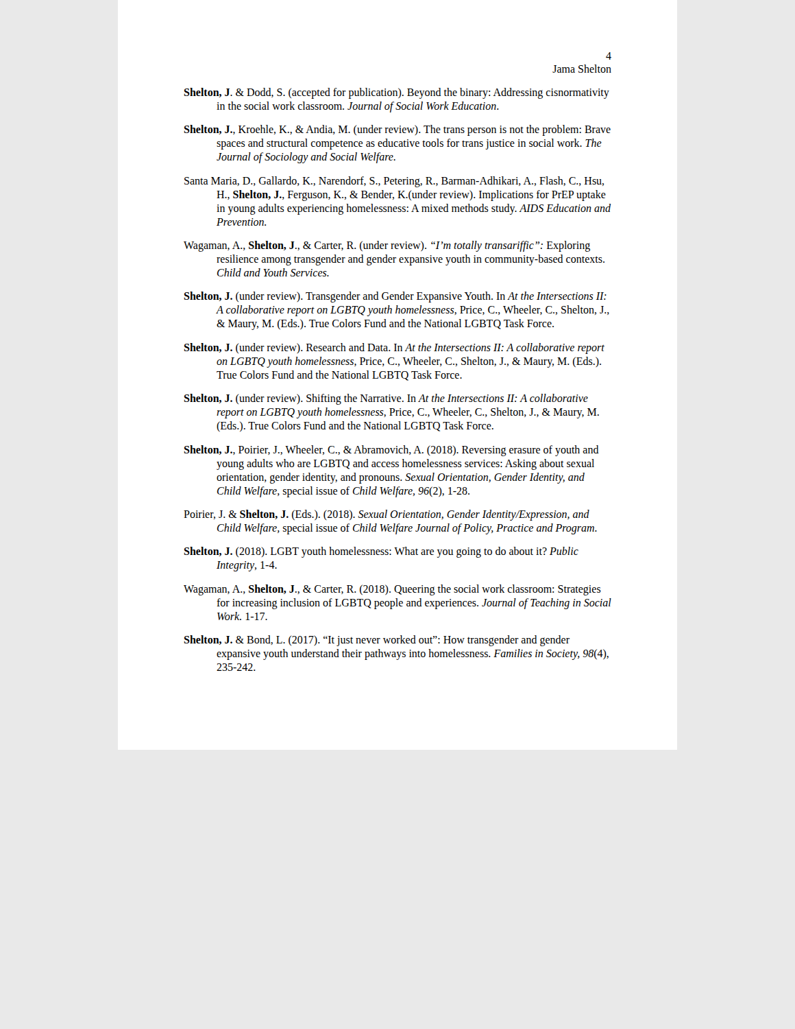4
Jama Shelton
Shelton, J. & Dodd, S. (accepted for publication). Beyond the binary: Addressing cisnormativity in the social work classroom. Journal of Social Work Education.
Shelton, J., Kroehle, K., & Andia, M. (under review). The trans person is not the problem: Brave spaces and structural competence as educative tools for trans justice in social work. The Journal of Sociology and Social Welfare.
Santa Maria, D., Gallardo, K., Narendorf, S., Petering, R., Barman-Adhikari, A., Flash, C., Hsu, H., Shelton, J., Ferguson, K., & Bender, K.(under review). Implications for PrEP uptake in young adults experiencing homelessness: A mixed methods study. AIDS Education and Prevention.
Wagaman, A., Shelton, J., & Carter, R. (under review). “I’m totally transariffic”: Exploring resilience among transgender and gender expansive youth in community-based contexts. Child and Youth Services.
Shelton, J. (under review). Transgender and Gender Expansive Youth. In At the Intersections II: A collaborative report on LGBTQ youth homelessness, Price, C., Wheeler, C., Shelton, J., & Maury, M. (Eds.). True Colors Fund and the National LGBTQ Task Force.
Shelton, J. (under review). Research and Data. In At the Intersections II: A collaborative report on LGBTQ youth homelessness, Price, C., Wheeler, C., Shelton, J., & Maury, M. (Eds.). True Colors Fund and the National LGBTQ Task Force.
Shelton, J. (under review). Shifting the Narrative. In At the Intersections II: A collaborative report on LGBTQ youth homelessness, Price, C., Wheeler, C., Shelton, J., & Maury, M. (Eds.). True Colors Fund and the National LGBTQ Task Force.
Shelton, J., Poirier, J., Wheeler, C., & Abramovich, A. (2018). Reversing erasure of youth and young adults who are LGBTQ and access homelessness services: Asking about sexual orientation, gender identity, and pronouns. Sexual Orientation, Gender Identity, and Child Welfare, special issue of Child Welfare, 96(2), 1-28.
Poirier, J. & Shelton, J. (Eds.). (2018). Sexual Orientation, Gender Identity/Expression, and Child Welfare, special issue of Child Welfare Journal of Policy, Practice and Program.
Shelton, J. (2018). LGBT youth homelessness: What are you going to do about it? Public Integrity, 1-4.
Wagaman, A., Shelton, J., & Carter, R. (2018). Queering the social work classroom: Strategies for increasing inclusion of LGBTQ people and experiences. Journal of Teaching in Social Work. 1-17.
Shelton, J. & Bond, L. (2017). “It just never worked out”: How transgender and gender expansive youth understand their pathways into homelessness. Families in Society, 98(4), 235-242.